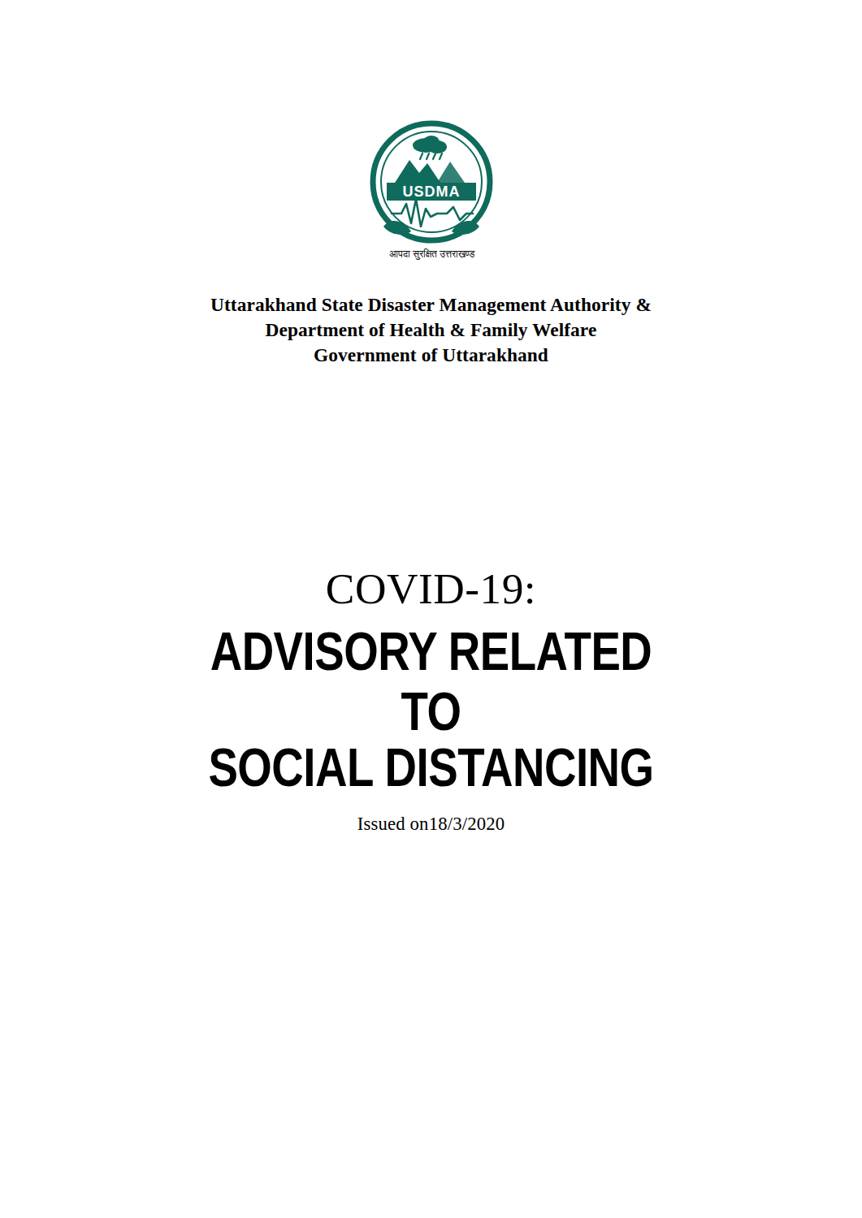USDMA आपदा सुरक्षित उत्तराखण्ड
Uttarakhand State Disaster Management Authority &
Department of Health & Family Welfare
Government of Uttarakhand
COVID-19:
ADVISORY RELATED TO
SOCIAL DISTANCING
Issued on18/3/2020